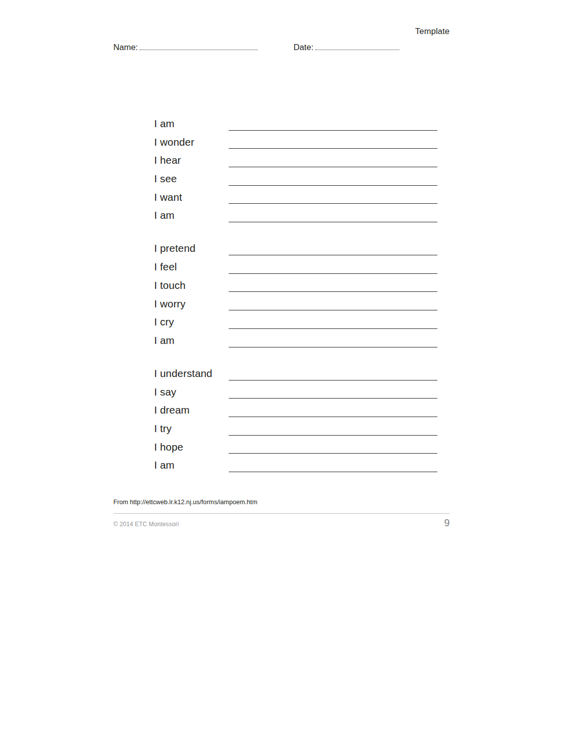Template
Name: Date:
I am
I wonder
I hear
I see
I want
I am
I pretend
I feel
I touch
I worry
I cry
I am
I understand
I say
I dream
I try
I hope
I am
From http://ettcweb.lr.k12.nj.us/forms/iampoem.htm
© 2014 ETC Montessori 9